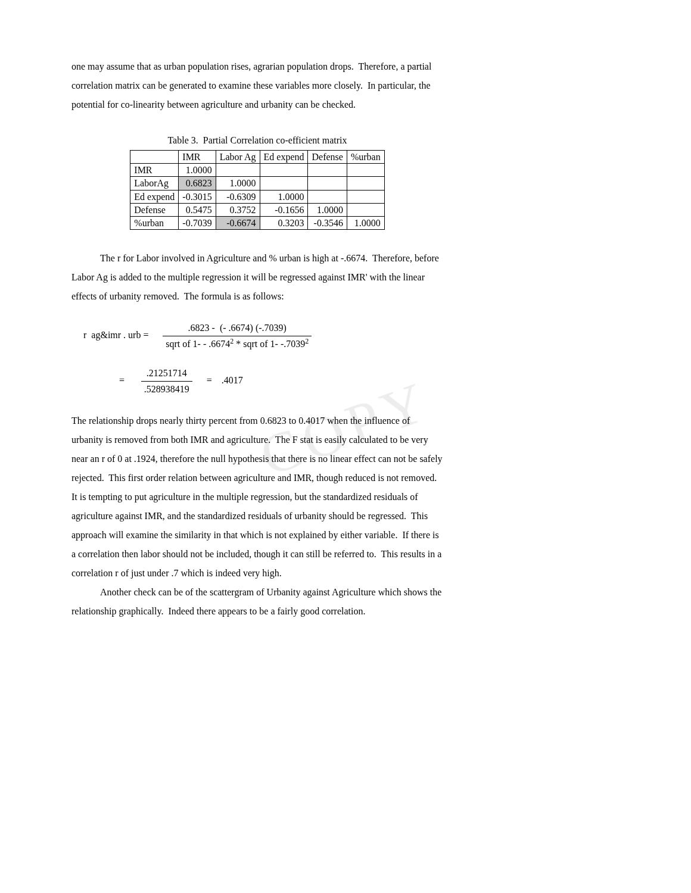COPY
one may assume that as urban population rises, agrarian population drops. Therefore, a partial correlation matrix can be generated to examine these variables more closely. In particular, the potential for co-linearity between agriculture and urbanity can be checked.
Table 3. Partial Correlation co-efficient matrix
| | IMR | Labor Ag | Ed expend | Defense | %urban |
| --- | --- | --- | --- | --- | --- |
| IMR | 1.0000 | | | | |
| LaborAg | 0.6823 | 1.0000 | | | |
| Ed expend | -0.3015 | -0.6309 | 1.0000 | | |
| Defense | 0.5475 | 0.3752 | -0.1656 | 1.0000 | |
| %urban | -0.7039 | -0.6674 | 0.3203 | -0.3546 | 1.0000 |
The r for Labor involved in Agriculture and % urban is high at -.6674. Therefore, before Labor Ag is added to the multiple regression it will be regressed against IMR' with the linear effects of urbanity removed. The formula is as follows:
r ag&imr . urb = .6823 - (- .6674) (-.7039) sqrt of 1- - .66742 * sqrt of 1- -.70392
= .21251714.528938419 = .4017
The relationship drops nearly thirty percent from 0.6823 to 0.4017 when the influence of urbanity is removed from both IMR and agriculture. The F stat is easily calculated to be very near an r of 0 at .1924, therefore the null hypothesis that there is no linear effect can not be safely rejected. This first order relation between agriculture and IMR, though reduced is not removed. It is tempting to put agriculture in the multiple regression, but the standardized residuals of agriculture against IMR, and the standardized residuals of urbanity should be regressed. This approach will examine the similarity in that which is not explained by either variable. If there is a correlation then labor should not be included, though it can still be referred to. This results in a correlation r of just under .7 which is indeed very high.
Another check can be of the scattergram of Urbanity against Agriculture which shows the relationship graphically. Indeed there appears to be a fairly good correlation.